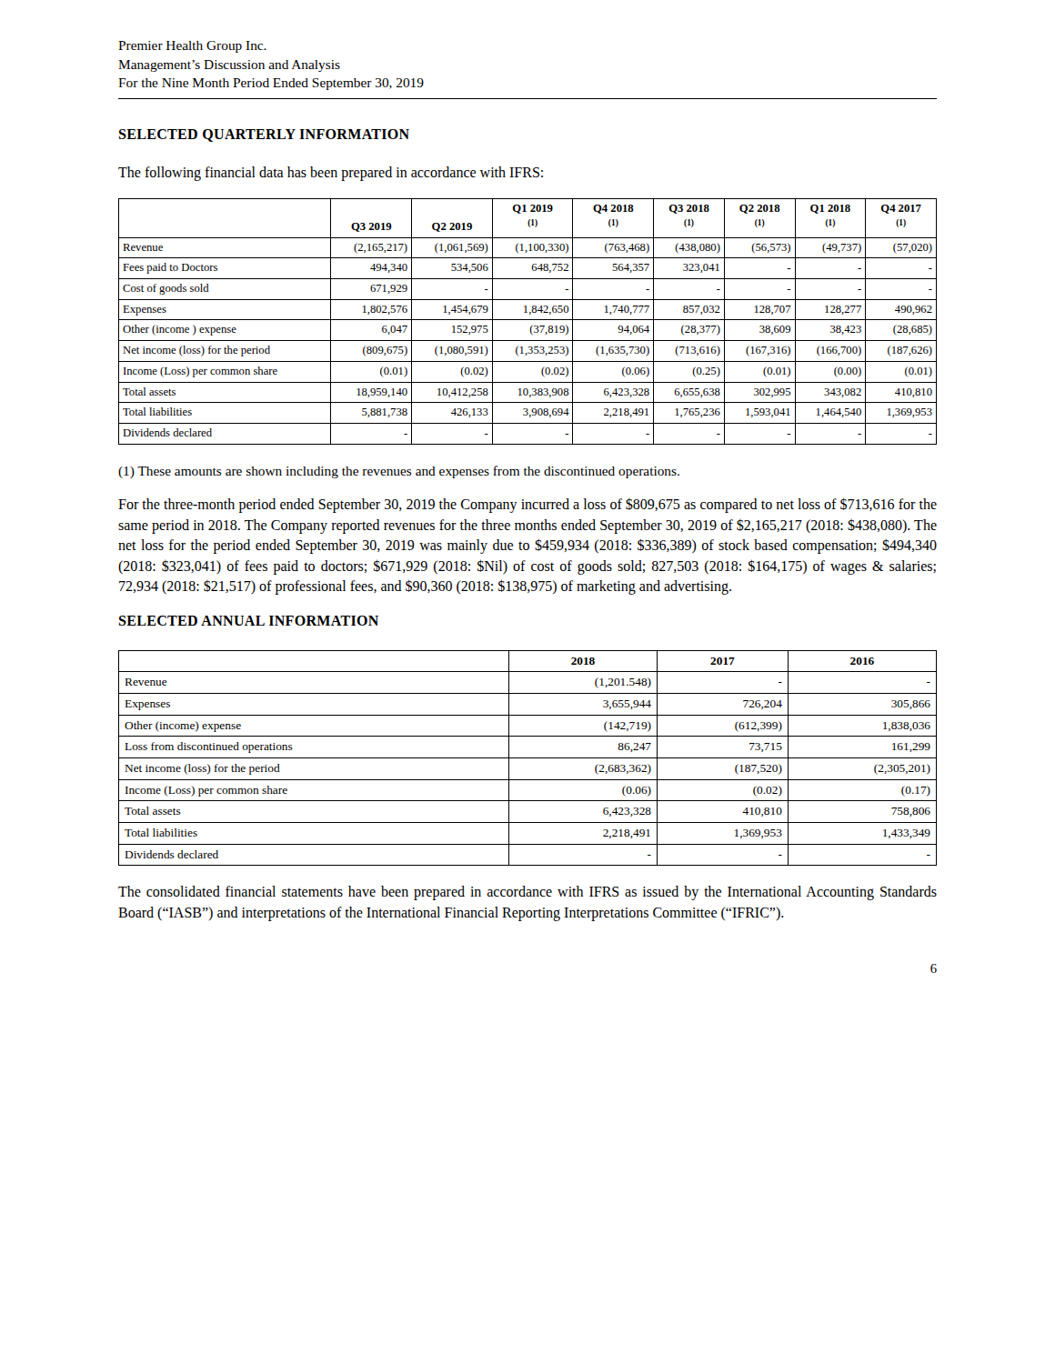Premier Health Group Inc.
Management’s Discussion and Analysis
For the Nine Month Period Ended September 30, 2019
SELECTED QUARTERLY INFORMATION
The following financial data has been prepared in accordance with IFRS:
| | Q3 2019 | Q2 2019 | Q1 2019 (1) | Q4 2018 (1) | Q3 2018 (1) | Q2 2018 (1) | Q1 2018 (1) | Q4 2017 (1) |
| --- | --- | --- | --- | --- | --- | --- | --- | --- |
| Revenue | (2,165,217) | (1,061,569) | (1,100,330) | (763,468) | (438,080) | (56,573) | (49,737) | (57,020) |
| Fees paid to Doctors | 494,340 | 534,506 | 648,752 | 564,357 | 323,041 | - | - | - |
| Cost of goods sold | 671,929 | - | - | - | - | - | - | - |
| Expenses | 1,802,576 | 1,454,679 | 1,842,650 | 1,740,777 | 857,032 | 128,707 | 128,277 | 490,962 |
| Other (income ) expense | 6,047 | 152,975 | (37,819) | 94,064 | (28,377) | 38,609 | 38,423 | (28,685) |
| Net income (loss) for the period | (809,675) | (1,080,591) | (1,353,253) | (1,635,730) | (713,616) | (167,316) | (166,700) | (187,626) |
| Income (Loss) per common share | (0.01) | (0.02) | (0.02) | (0.06) | (0.25) | (0.01) | (0.00) | (0.01) |
| Total assets | 18,959,140 | 10,412,258 | 10,383,908 | 6,423,328 | 6,655,638 | 302,995 | 343,082 | 410,810 |
| Total liabilities | 5,881,738 | 426,133 | 3,908,694 | 2,218,491 | 1,765,236 | 1,593,041 | 1,464,540 | 1,369,953 |
| Dividends declared | - | - | - | - | - | - | - | - |
(1) These amounts are shown including the revenues and expenses from the discontinued operations.
For the three-month period ended September 30, 2019 the Company incurred a loss of $809,675 as compared to net loss of $713,616 for the same period in 2018. The Company reported revenues for the three months ended September 30, 2019 of $2,165,217 (2018: $438,080). The net loss for the period ended September 30, 2019 was mainly due to $459,934 (2018: $336,389) of stock based compensation; $494,340 (2018: $323,041) of fees paid to doctors; $671,929 (2018: $Nil) of cost of goods sold; 827,503 (2018: $164,175) of wages & salaries; 72,934 (2018: $21,517) of professional fees, and $90,360 (2018: $138,975) of marketing and advertising.
SELECTED ANNUAL INFORMATION
| | 2018 | 2017 | 2016 |
| --- | --- | --- | --- |
| Revenue | (1,201.548) | - | - |
| Expenses | 3,655,944 | 726,204 | 305,866 |
| Other (income) expense | (142,719) | (612,399) | 1,838,036 |
| Loss from discontinued operations | 86,247 | 73,715 | 161,299 |
| Net income (loss) for the period | (2,683,362) | (187,520) | (2,305,201) |
| Income (Loss) per common share | (0.06) | (0.02) | (0.17) |
| Total assets | 6,423,328 | 410,810 | 758,806 |
| Total liabilities | 2,218,491 | 1,369,953 | 1,433,349 |
| Dividends declared | - | - | - |
The consolidated financial statements have been prepared in accordance with IFRS as issued by the International Accounting Standards Board (“IASB”) and interpretations of the International Financial Reporting Interpretations Committee (“IFRIC”).
6